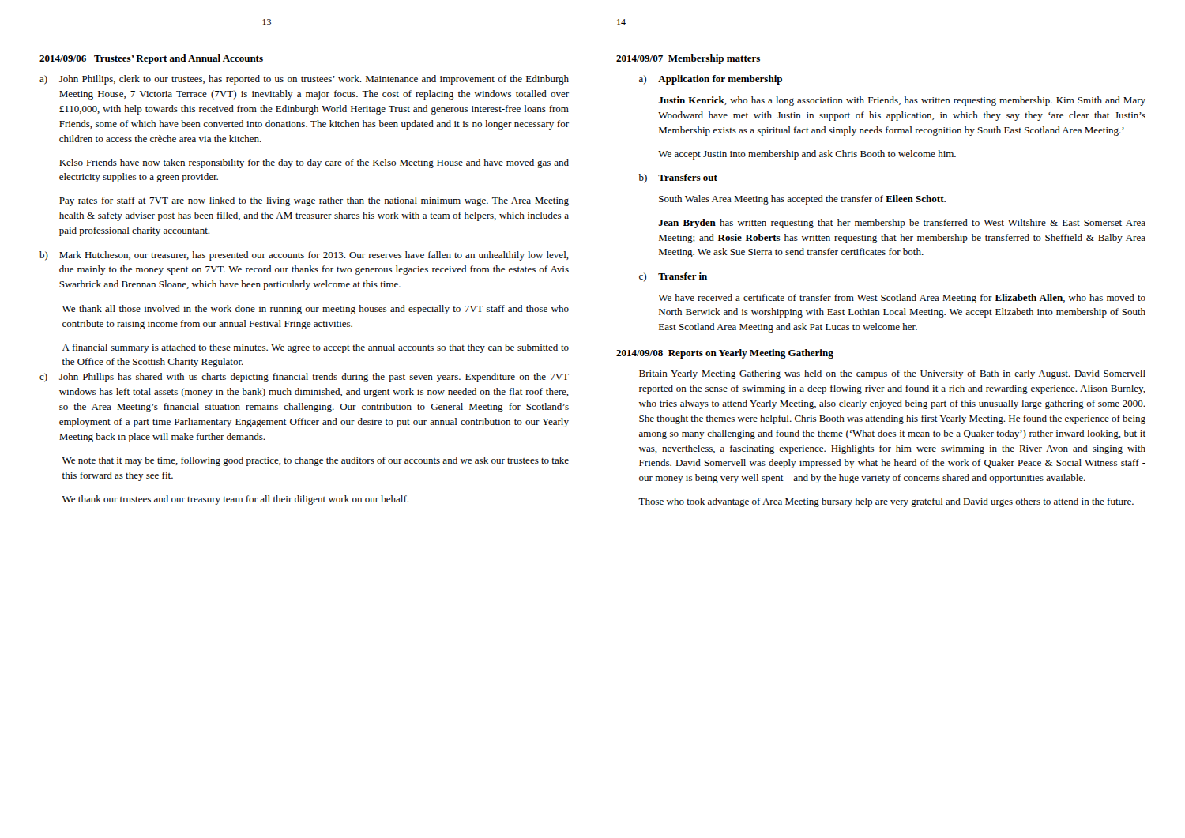13
2014/09/06 Trustees’ Report and Annual Accounts
a)
John Phillips, clerk to our trustees, has reported to us on trustees’ work. Maintenance and improvement of the Edinburgh Meeting House, 7 Victoria Terrace (7VT) is inevitably a major focus. The cost of replacing the windows totalled over £110,000, with help towards this received from the Edinburgh World Heritage Trust and generous interest-free loans from Friends, some of which have been converted into donations. The kitchen has been updated and it is no longer necessary for children to access the crèche area via the kitchen.
Kelso Friends have now taken responsibility for the day to day care of the Kelso Meeting House and have moved gas and electricity supplies to a green provider.
Pay rates for staff at 7VT are now linked to the living wage rather than the national minimum wage. The Area Meeting health & safety adviser post has been filled, and the AM treasurer shares his work with a team of helpers, which includes a paid professional charity accountant.
b)
Mark Hutcheson, our treasurer, has presented our accounts for 2013. Our reserves have fallen to an unhealthily low level, due mainly to the money spent on 7VT. We record our thanks for two generous legacies received from the estates of Avis Swarbrick and Brennan Sloane, which have been particularly welcome at this time.
We thank all those involved in the work done in running our meeting houses and especially to 7VT staff and those who contribute to raising income from our annual Festival Fringe activities.
A financial summary is attached to these minutes. We agree to accept the annual accounts so that they can be submitted to the Office of the Scottish Charity Regulator.
c)
John Phillips has shared with us charts depicting financial trends during the past seven years. Expenditure on the 7VT windows has left total assets (money in the bank) much diminished, and urgent work is now needed on the flat roof there, so the Area Meeting’s financial situation remains challenging. Our contribution to General Meeting for Scotland’s employment of a part time Parliamentary Engagement Officer and our desire to put our annual contribution to our Yearly Meeting back in place will make further demands.
We note that it may be time, following good practice, to change the auditors of our accounts and we ask our trustees to take this forward as they see fit.
We thank our trustees and our treasury team for all their diligent work on our behalf.
14
2014/09/07 Membership matters
a)
Application for membership
Justin Kenrick, who has a long association with Friends, has written requesting membership. Kim Smith and Mary Woodward have met with Justin in support of his application, in which they say they ‘are clear that Justin’s Membership exists as a spiritual fact and simply needs formal recognition by South East Scotland Area Meeting.’
We accept Justin into membership and ask Chris Booth to welcome him.
b)
Transfers out
South Wales Area Meeting has accepted the transfer of Eileen Schott.
Jean Bryden has written requesting that her membership be transferred to West Wiltshire & East Somerset Area Meeting; and Rosie Roberts has written requesting that her membership be transferred to Sheffield & Balby Area Meeting. We ask Sue Sierra to send transfer certificates for both.
c)
Transfer in
We have received a certificate of transfer from West Scotland Area Meeting for Elizabeth Allen, who has moved to North Berwick and is worshipping with East Lothian Local Meeting. We accept Elizabeth into membership of South East Scotland Area Meeting and ask Pat Lucas to welcome her.
2014/09/08 Reports on Yearly Meeting Gathering
Britain Yearly Meeting Gathering was held on the campus of the University of Bath in early August. David Somervell reported on the sense of swimming in a deep flowing river and found it a rich and rewarding experience. Alison Burnley, who tries always to attend Yearly Meeting, also clearly enjoyed being part of this unusually large gathering of some 2000. She thought the themes were helpful. Chris Booth was attending his first Yearly Meeting. He found the experience of being among so many challenging and found the theme (‘What does it mean to be a Quaker today’) rather inward looking, but it was, nevertheless, a fascinating experience. Highlights for him were swimming in the River Avon and singing with Friends. David Somervell was deeply impressed by what he heard of the work of Quaker Peace & Social Witness staff - our money is being very well spent – and by the huge variety of concerns shared and opportunities available.
Those who took advantage of Area Meeting bursary help are very grateful and David urges others to attend in the future.